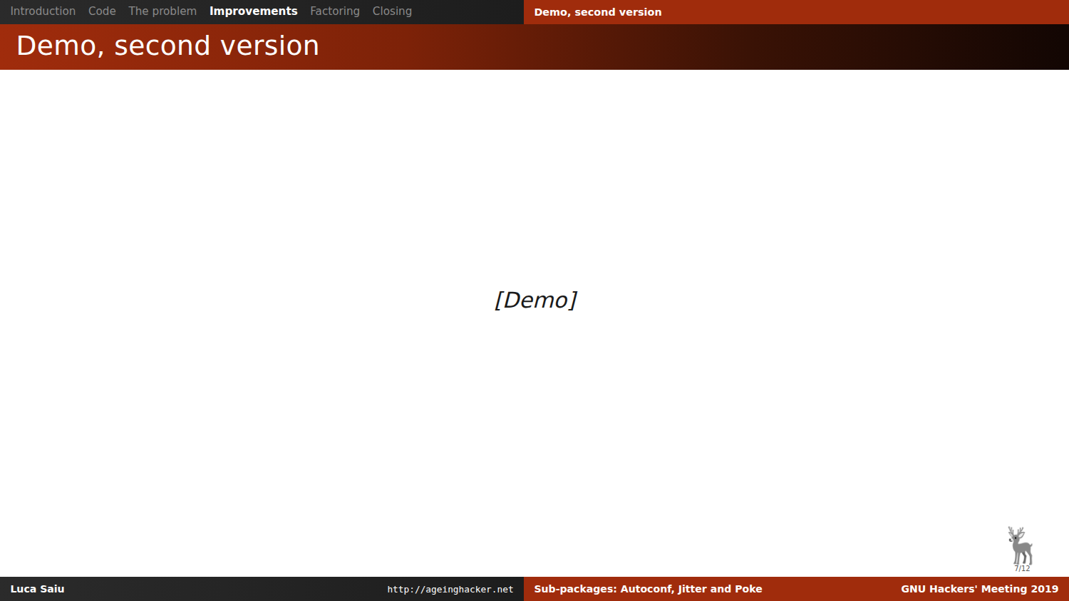Introduction Code The problem Improvements Factoring Closing
Demo, second version
Demo, second version
[Demo]
🦌
7/12
Luca Saiu http://ageinghacker.net
Sub-packages: Autoconf, Jitter and Poke GNU Hackers' Meeting 2019